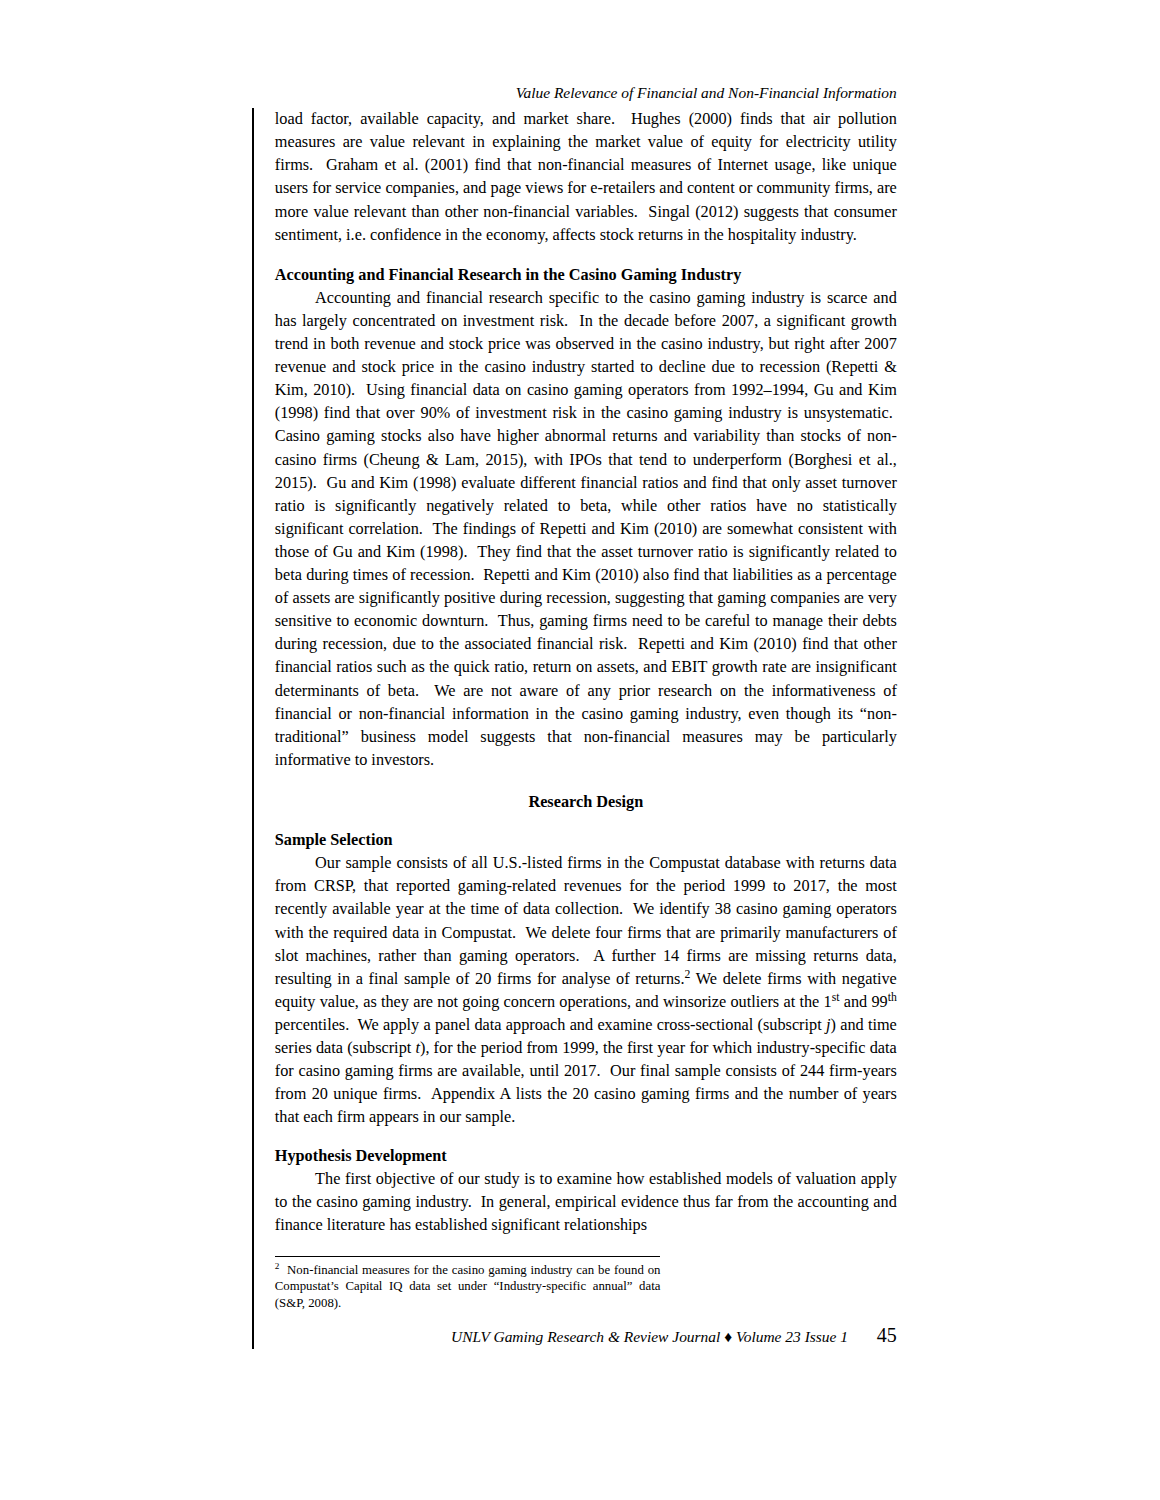Value Relevance of Financial and Non-Financial Information
load factor, available capacity, and market share. Hughes (2000) finds that air pollution measures are value relevant in explaining the market value of equity for electricity utility firms. Graham et al. (2001) find that non-financial measures of Internet usage, like unique users for service companies, and page views for e-retailers and content or community firms, are more value relevant than other non-financial variables. Singal (2012) suggests that consumer sentiment, i.e. confidence in the economy, affects stock returns in the hospitality industry.
Accounting and Financial Research in the Casino Gaming Industry
Accounting and financial research specific to the casino gaming industry is scarce and has largely concentrated on investment risk. In the decade before 2007, a significant growth trend in both revenue and stock price was observed in the casino industry, but right after 2007 revenue and stock price in the casino industry started to decline due to recession (Repetti & Kim, 2010). Using financial data on casino gaming operators from 1992–1994, Gu and Kim (1998) find that over 90% of investment risk in the casino gaming industry is unsystematic. Casino gaming stocks also have higher abnormal returns and variability than stocks of non-casino firms (Cheung & Lam, 2015), with IPOs that tend to underperform (Borghesi et al., 2015). Gu and Kim (1998) evaluate different financial ratios and find that only asset turnover ratio is significantly negatively related to beta, while other ratios have no statistically significant correlation. The findings of Repetti and Kim (2010) are somewhat consistent with those of Gu and Kim (1998). They find that the asset turnover ratio is significantly related to beta during times of recession. Repetti and Kim (2010) also find that liabilities as a percentage of assets are significantly positive during recession, suggesting that gaming companies are very sensitive to economic downturn. Thus, gaming firms need to be careful to manage their debts during recession, due to the associated financial risk. Repetti and Kim (2010) find that other financial ratios such as the quick ratio, return on assets, and EBIT growth rate are insignificant determinants of beta. We are not aware of any prior research on the informativeness of financial or non-financial information in the casino gaming industry, even though its “non-traditional” business model suggests that non-financial measures may be particularly informative to investors.
Research Design
Sample Selection
Our sample consists of all U.S.-listed firms in the Compustat database with returns data from CRSP, that reported gaming-related revenues for the period 1999 to 2017, the most recently available year at the time of data collection. We identify 38 casino gaming operators with the required data in Compustat. We delete four firms that are primarily manufacturers of slot machines, rather than gaming operators. A further 14 firms are missing returns data, resulting in a final sample of 20 firms for analyse of returns.2 We delete firms with negative equity value, as they are not going concern operations, and winsorize outliers at the 1st and 99th percentiles. We apply a panel data approach and examine cross-sectional (subscript j) and time series data (subscript t), for the period from 1999, the first year for which industry-specific data for casino gaming firms are available, until 2017. Our final sample consists of 244 firm-years from 20 unique firms. Appendix A lists the 20 casino gaming firms and the number of years that each firm appears in our sample.
Hypothesis Development
The first objective of our study is to examine how established models of valuation apply to the casino gaming industry. In general, empirical evidence thus far from the accounting and finance literature has established significant relationships
2 Non-financial measures for the casino gaming industry can be found on Compustat’s Capital IQ data set under “Industry-specific annual” data (S&P, 2008).
UNLV Gaming Research & Review Journal ♦ Volume 23 Issue 1 45